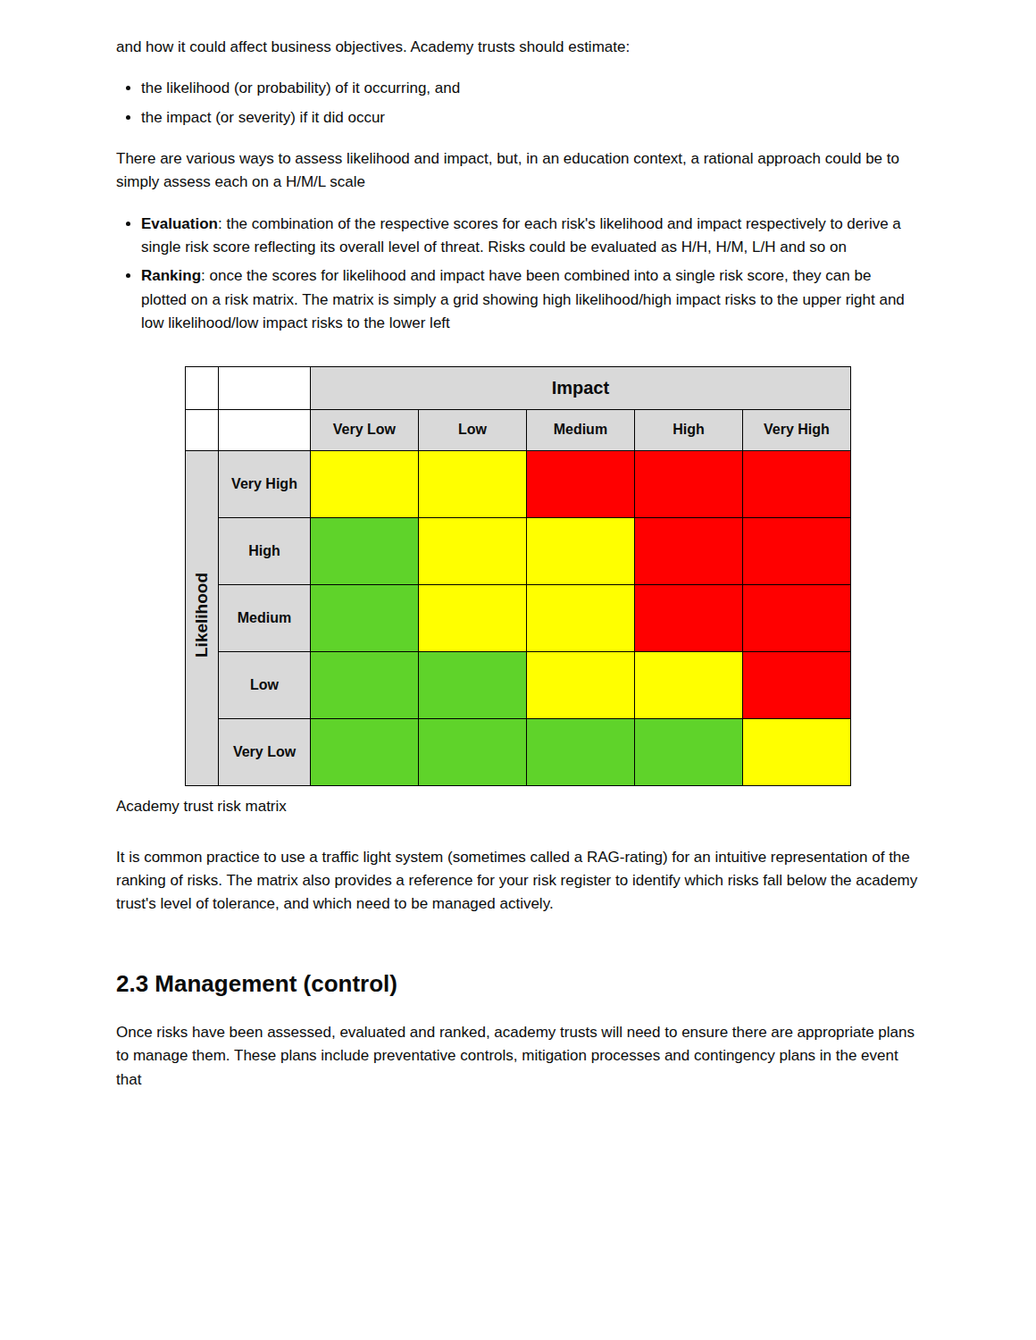and how it could affect business objectives. Academy trusts should estimate:
the likelihood (or probability) of it occurring, and
the impact (or severity) if it did occur
There are various ways to assess likelihood and impact, but, in an education context, a rational approach could be to simply assess each on a H/M/L scale
Evaluation: the combination of the respective scores for each risk's likelihood and impact respectively to derive a single risk score reflecting its overall level of threat. Risks could be evaluated as H/H, H/M, L/H and so on
Ranking: once the scores for likelihood and impact have been combined into a single risk score, they can be plotted on a risk matrix. The matrix is simply a grid showing high likelihood/high impact risks to the upper right and low likelihood/low impact risks to the lower left
| | | Impact |
| | | Very Low | Low | Medium | High | Very High |
| Likelihood | Very High | | | | | |
| High | | | | | |
| Medium | | | | | |
| Low | | | | | |
| Very Low | | | | | |
Academy trust risk matrix
It is common practice to use a traffic light system (sometimes called a RAG-rating) for an intuitive representation of the ranking of risks. The matrix also provides a reference for your risk register to identify which risks fall below the academy trust's level of tolerance, and which need to be managed actively.
2.3 Management (control)
Once risks have been assessed, evaluated and ranked, academy trusts will need to ensure there are appropriate plans to manage them. These plans include preventative controls, mitigation processes and contingency plans in the event that